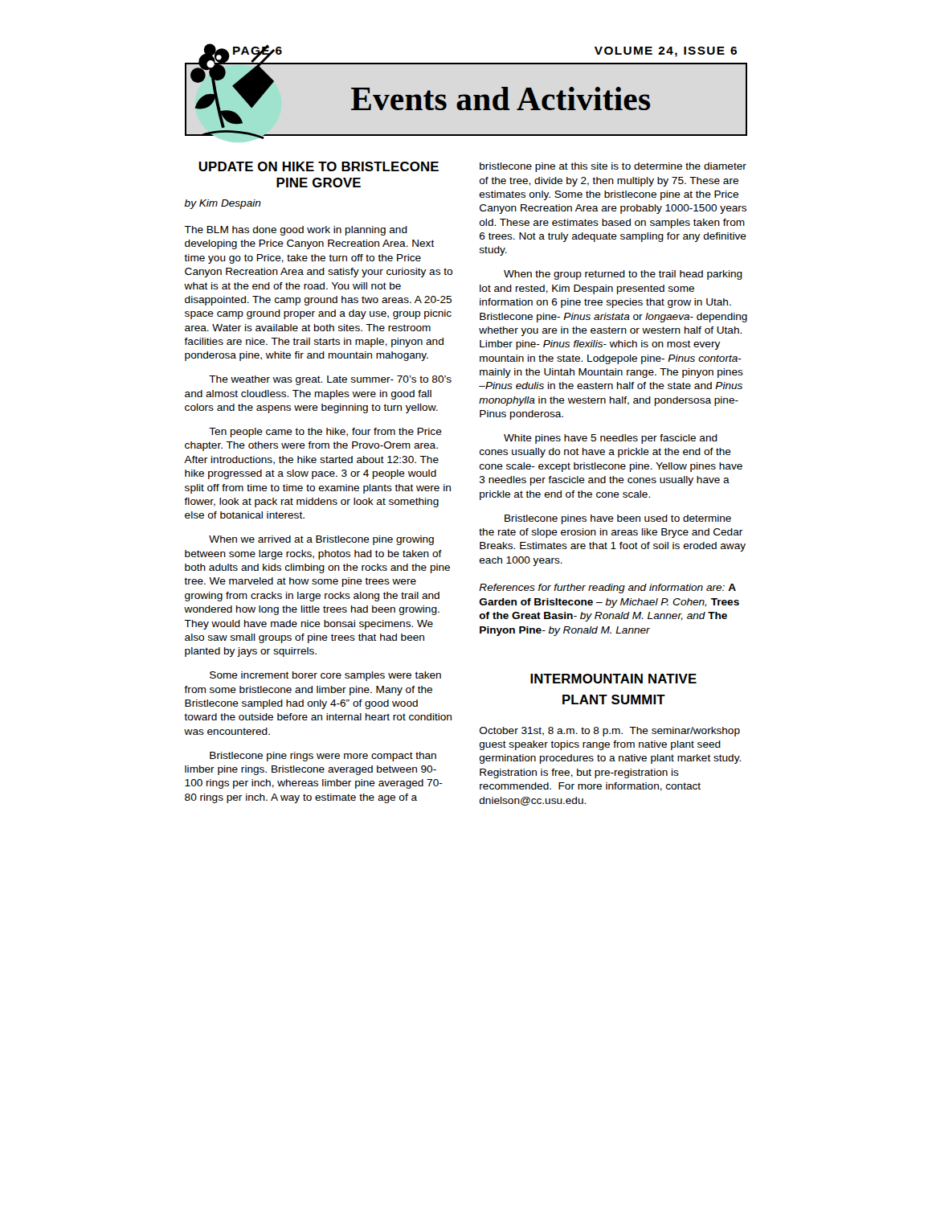PAGE 6 VOLUME 24, ISSUE 6
Events and Activities
UPDATE ON HIKE TO BRISTLECONE
PINE GROVE
by Kim Despain
The BLM has done good work in planning and developing the Price Canyon Recreation Area. Next time you go to Price, take the turn off to the Price Canyon Recreation Area and satisfy your curiosity as to what is at the end of the road. You will not be disappointed. The camp ground has two areas. A 20-25 space camp ground proper and a day use, group picnic area. Water is available at both sites. The restroom facilities are nice. The trail starts in maple, pinyon and ponderosa pine, white fir and mountain mahogany.
The weather was great. Late summer- 70’s to 80’s and almost cloudless. The maples were in good fall colors and the aspens were beginning to turn yellow.
Ten people came to the hike, four from the Price chapter. The others were from the Provo-Orem area. After introductions, the hike started about 12:30. The hike progressed at a slow pace. 3 or 4 people would split off from time to time to examine plants that were in flower, look at pack rat middens or look at something else of botanical interest.
When we arrived at a Bristlecone pine growing between some large rocks, photos had to be taken of both adults and kids climbing on the rocks and the pine tree. We marveled at how some pine trees were growing from cracks in large rocks along the trail and wondered how long the little trees had been growing. They would have made nice bonsai specimens. We also saw small groups of pine trees that had been planted by jays or squirrels.
Some increment borer core samples were taken from some bristlecone and limber pine. Many of the Bristlecone sampled had only 4-6” of good wood toward the outside before an internal heart rot condition was encountered.
Bristlecone pine rings were more compact than limber pine rings. Bristlecone averaged between 90-100 rings per inch, whereas limber pine averaged 70-80 rings per inch. A way to estimate the age of a bristlecone pine at this site is to determine the diameter of the tree, divide by 2, then multiply by 75. These are estimates only. Some the bristlecone pine at the Price Canyon Recreation Area are probably 1000-1500 years old. These are estimates based on samples taken from 6 trees. Not a truly adequate sampling for any definitive study.
When the group returned to the trail head parking lot and rested, Kim Despain presented some information on 6 pine tree species that grow in Utah. Bristlecone pine- Pinus aristata or longaeva- depending whether you are in the eastern or western half of Utah. Limber pine- Pinus flexilis- which is on most every mountain in the state. Lodgepole pine- Pinus contorta- mainly in the Uintah Mountain range. The pinyon pines –Pinus edulis in the eastern half of the state and Pinus monophylla in the western half, and pondersosa pine- Pinus ponderosa.
White pines have 5 needles per fascicle and cones usually do not have a prickle at the end of the cone scale- except bristlecone pine. Yellow pines have 3 needles per fascicle and the cones usually have a prickle at the end of the cone scale.
Bristlecone pines have been used to determine the rate of slope erosion in areas like Bryce and Cedar Breaks. Estimates are that 1 foot of soil is eroded away each 1000 years.
References for further reading and information are: A Garden of Brisltecone – by Michael P. Cohen, Trees of the Great Basin- by Ronald M. Lanner, and The Pinyon Pine- by Ronald M. Lanner
INTERMOUNTAIN NATIVEPLANT SUMMIT
October 31st, 8 a.m. to 8 p.m. The seminar/workshop guest speaker topics range from native plant seed germination procedures to a native plant market study. Registration is free, but pre-registration is recommended. For more information, contact dnielson@cc.usu.edu.